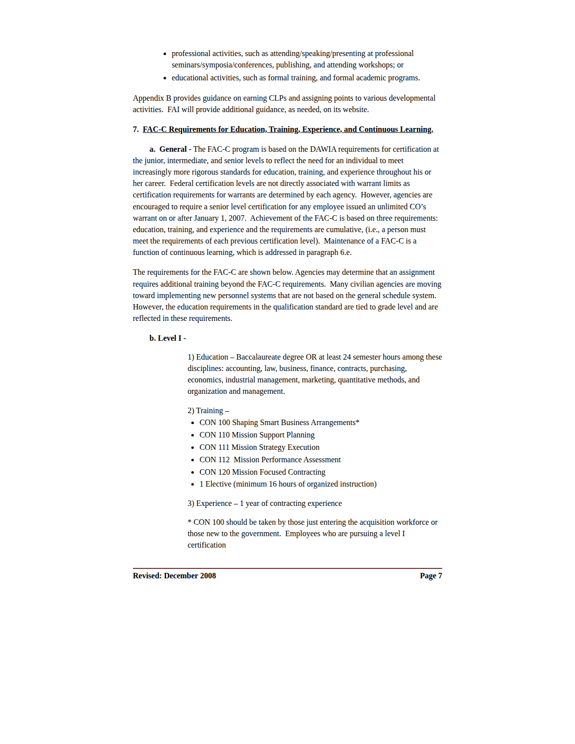professional activities, such as attending/speaking/presenting at professional seminars/symposia/conferences, publishing, and attending workshops; or
educational activities, such as formal training, and formal academic programs.
Appendix B provides guidance on earning CLPs and assigning points to various developmental activities. FAI will provide additional guidance, as needed, on its website.
7. FAC-C Requirements for Education, Training, Experience, and Continuous Learning.
a. General - The FAC-C program is based on the DAWIA requirements for certification at the junior, intermediate, and senior levels to reflect the need for an individual to meet increasingly more rigorous standards for education, training, and experience throughout his or her career. Federal certification levels are not directly associated with warrant limits as certification requirements for warrants are determined by each agency. However, agencies are encouraged to require a senior level certification for any employee issued an unlimited CO’s warrant on or after January 1, 2007. Achievement of the FAC-C is based on three requirements: education, training, and experience and the requirements are cumulative, (i.e., a person must meet the requirements of each previous certification level). Maintenance of a FAC-C is a function of continuous learning, which is addressed in paragraph 6.e.
The requirements for the FAC-C are shown below. Agencies may determine that an assignment requires additional training beyond the FAC-C requirements. Many civilian agencies are moving toward implementing new personnel systems that are not based on the general schedule system. However, the education requirements in the qualification standard are tied to grade level and are reflected in these requirements.
b. Level I -
1) Education – Baccalaureate degree OR at least 24 semester hours among these disciplines: accounting, law, business, finance, contracts, purchasing, economics, industrial management, marketing, quantitative methods, and organization and management.
2) Training –
CON 100 Shaping Smart Business Arrangements*
CON 110 Mission Support Planning
CON 111 Mission Strategy Execution
CON 112 Mission Performance Assessment
CON 120 Mission Focused Contracting
1 Elective (minimum 16 hours of organized instruction)
3) Experience – 1 year of contracting experience
* CON 100 should be taken by those just entering the acquisition workforce or those new to the government. Employees who are pursuing a level I certification
Revised: December 2008
Page 7